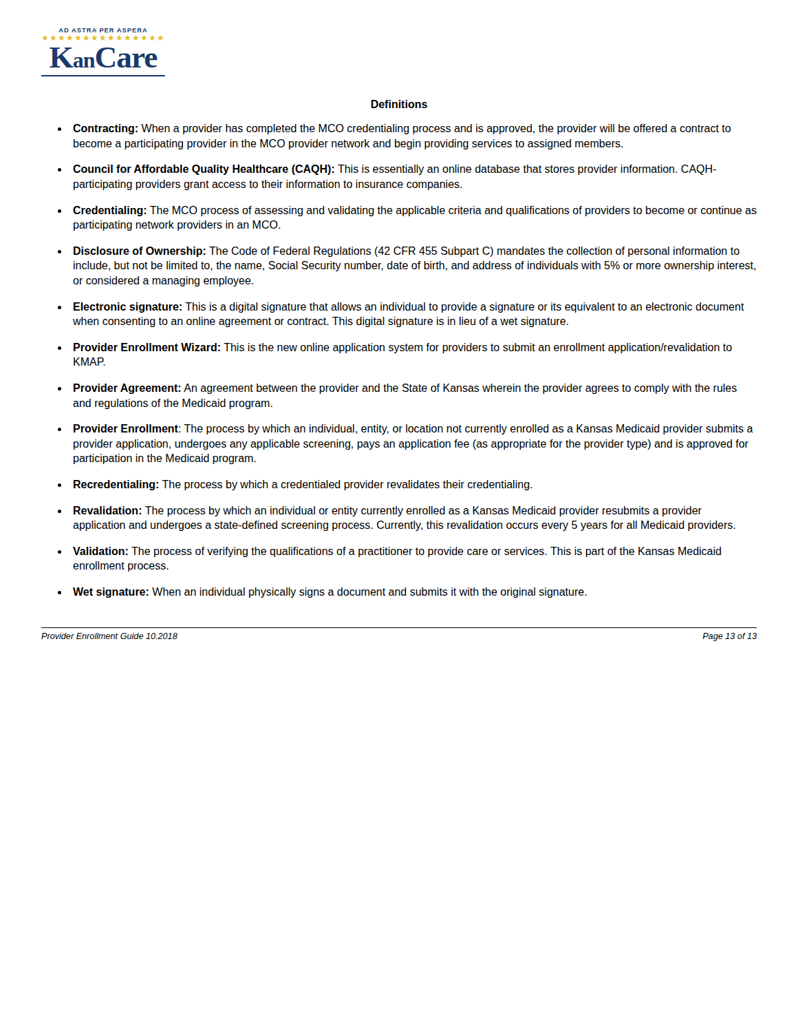AD ASTRA PER ASPERA
★★★★★★★★★★★★★★★
Kan Care
Definitions
Contracting: When a provider has completed the MCO credentialing process and is approved, the provider will be offered a contract to become a participating provider in the MCO provider network and begin providing services to assigned members.
Council for Affordable Quality Healthcare (CAQH): This is essentially an online database that stores provider information. CAQH-participating providers grant access to their information to insurance companies.
Credentialing: The MCO process of assessing and validating the applicable criteria and qualifications of providers to become or continue as participating network providers in an MCO.
Disclosure of Ownership: The Code of Federal Regulations (42 CFR 455 Subpart C) mandates the collection of personal information to include, but not be limited to, the name, Social Security number, date of birth, and address of individuals with 5% or more ownership interest, or considered a managing employee.
Electronic signature: This is a digital signature that allows an individual to provide a signature or its equivalent to an electronic document when consenting to an online agreement or contract. This digital signature is in lieu of a wet signature.
Provider Enrollment Wizard: This is the new online application system for providers to submit an enrollment application/revalidation to KMAP.
Provider Agreement: An agreement between the provider and the State of Kansas wherein the provider agrees to comply with the rules and regulations of the Medicaid program.
Provider Enrollment: The process by which an individual, entity, or location not currently enrolled as a Kansas Medicaid provider submits a provider application, undergoes any applicable screening, pays an application fee (as appropriate for the provider type) and is approved for participation in the Medicaid program.
Recredentialing: The process by which a credentialed provider revalidates their credentialing.
Revalidation: The process by which an individual or entity currently enrolled as a Kansas Medicaid provider resubmits a provider application and undergoes a state-defined screening process. Currently, this revalidation occurs every 5 years for all Medicaid providers.
Validation: The process of verifying the qualifications of a practitioner to provide care or services. This is part of the Kansas Medicaid enrollment process.
Wet signature: When an individual physically signs a document and submits it with the original signature.
Provider Enrollment Guide 10.2018 Page 13 of 13